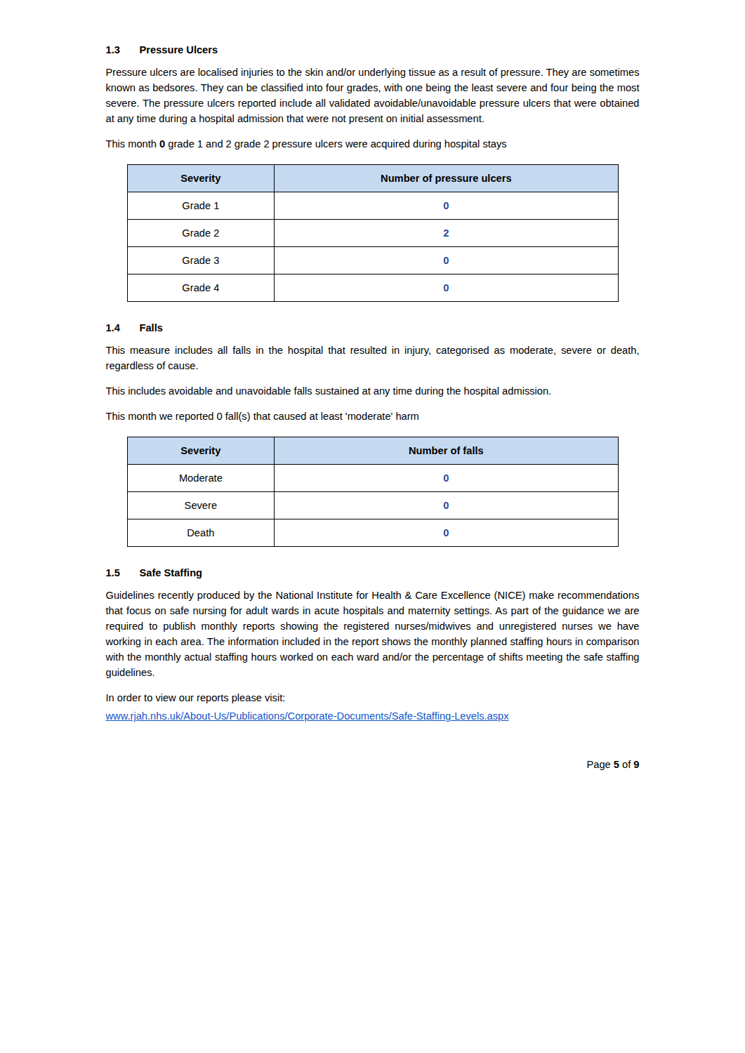1.3 Pressure Ulcers
Pressure ulcers are localised injuries to the skin and/or underlying tissue as a result of pressure. They are sometimes known as bedsores. They can be classified into four grades, with one being the least severe and four being the most severe. The pressure ulcers reported include all validated avoidable/unavoidable pressure ulcers that were obtained at any time during a hospital admission that were not present on initial assessment.
This month 0 grade 1 and 2 grade 2 pressure ulcers were acquired during hospital stays
| Severity | Number of pressure ulcers |
| --- | --- |
| Grade 1 | 0 |
| Grade 2 | 2 |
| Grade 3 | 0 |
| Grade 4 | 0 |
1.4 Falls
This measure includes all falls in the hospital that resulted in injury, categorised as moderate, severe or death, regardless of cause.
This includes avoidable and unavoidable falls sustained at any time during the hospital admission.
This month we reported 0 fall(s) that caused at least 'moderate' harm
| Severity | Number of falls |
| --- | --- |
| Moderate | 0 |
| Severe | 0 |
| Death | 0 |
1.5 Safe Staffing
Guidelines recently produced by the National Institute for Health & Care Excellence (NICE) make recommendations that focus on safe nursing for adult wards in acute hospitals and maternity settings. As part of the guidance we are required to publish monthly reports showing the registered nurses/midwives and unregistered nurses we have working in each area. The information included in the report shows the monthly planned staffing hours in comparison with the monthly actual staffing hours worked on each ward and/or the percentage of shifts meeting the safe staffing guidelines.
In order to view our reports please visit:
www.rjah.nhs.uk/About-Us/Publications/Corporate-Documents/Safe-Staffing-Levels.aspx
Page 5 of 9